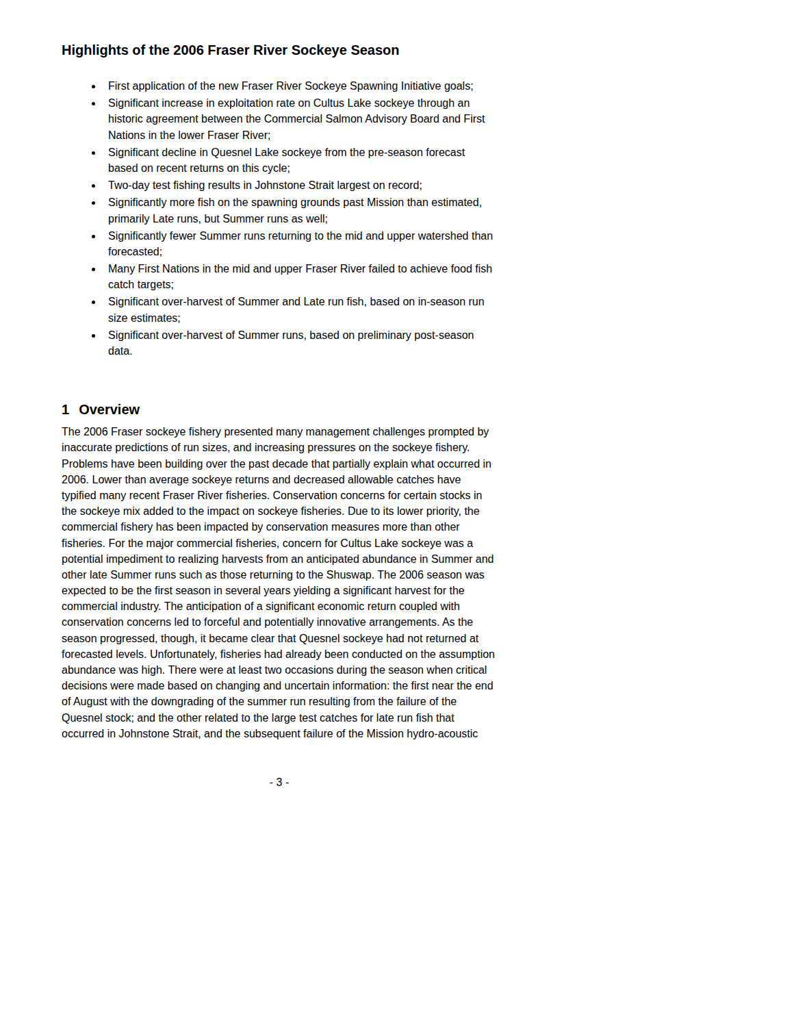Highlights of the 2006 Fraser River Sockeye Season
First application of the new Fraser River Sockeye Spawning Initiative goals;
Significant increase in exploitation rate on Cultus Lake sockeye through an historic agreement between the Commercial Salmon Advisory Board and First Nations in the lower Fraser River;
Significant decline in Quesnel Lake sockeye from the pre-season forecast based on recent returns on this cycle;
Two-day test fishing results in Johnstone Strait largest on record;
Significantly more fish on the spawning grounds past Mission than estimated, primarily Late runs, but Summer runs as well;
Significantly fewer Summer runs returning to the mid and upper watershed than forecasted;
Many First Nations in the mid and upper Fraser River failed to achieve food fish catch targets;
Significant over-harvest of Summer and Late run fish, based on in-season run size estimates;
Significant over-harvest of Summer runs, based on preliminary post-season data.
1 Overview
The 2006 Fraser sockeye fishery presented many management challenges prompted by inaccurate predictions of run sizes, and increasing pressures on the sockeye fishery. Problems have been building over the past decade that partially explain what occurred in 2006. Lower than average sockeye returns and decreased allowable catches have typified many recent Fraser River fisheries. Conservation concerns for certain stocks in the sockeye mix added to the impact on sockeye fisheries. Due to its lower priority, the commercial fishery has been impacted by conservation measures more than other fisheries. For the major commercial fisheries, concern for Cultus Lake sockeye was a potential impediment to realizing harvests from an anticipated abundance in Summer and other late Summer runs such as those returning to the Shuswap. The 2006 season was expected to be the first season in several years yielding a significant harvest for the commercial industry. The anticipation of a significant economic return coupled with conservation concerns led to forceful and potentially innovative arrangements. As the season progressed, though, it became clear that Quesnel sockeye had not returned at forecasted levels. Unfortunately, fisheries had already been conducted on the assumption abundance was high. There were at least two occasions during the season when critical decisions were made based on changing and uncertain information: the first near the end of August with the downgrading of the summer run resulting from the failure of the Quesnel stock; and the other related to the large test catches for late run fish that occurred in Johnstone Strait, and the subsequent failure of the Mission hydro-acoustic
- 3 -